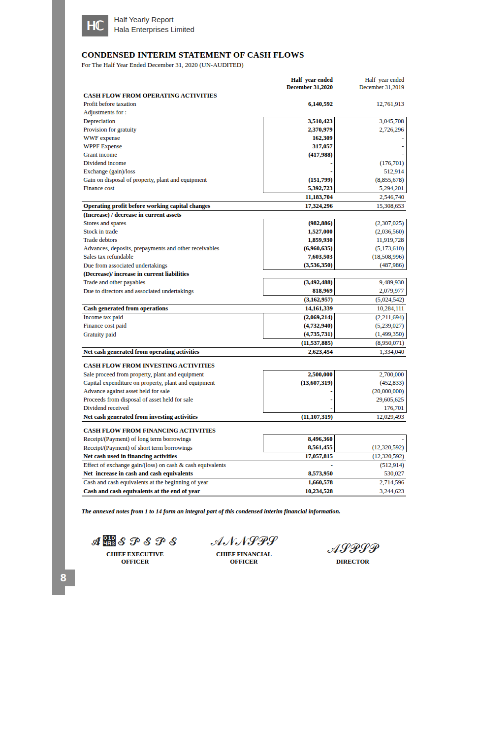Hℂ
Half Yearly Report
Hala Enterprises Limited
CONDENSED INTERIM STATEMENT OF CASH FLOWS
For The Half Year Ended December 31, 2020 (UN-AUDITED)
| | Half year ended December 31,2020 | Half year ended December 31,2019 |
| CASH FLOW FROM OPERATING ACTIVITIES | | |
| Profit before taxation | 6,140,592 | 12,761,913 |
| Adjustments for : | | |
| Depreciation | 3,510,423 | 3,045,708 |
| Provision for gratuity | 2,370,979 | 2,726,296 |
| WWF expense | 162,309 | - |
| WPPF Expense | 317,057 | - |
| Grant income | (417,988) | - |
| Dividend income | - | (176,701) |
| Exchange (gain)/loss | - | 512,914 |
| Gain on disposal of property, plant and equipment | (151,799) | (8,855,678) |
| Finance cost | 5,392,723 | 5,294,201 |
| | 11,183,704 | 2,546,740 |
| Operating profit before working capital changes | 17,324,296 | 15,308,653 |
| (Increase) / decrease in current assets | | |
| Stores and spares | (982,886) | (2,307,025) |
| Stock in trade | 1,527,000 | (2,036,560) |
| Trade debtors | 1,859,930 | 11,919,728 |
| Advances, deposits, prepayments and other receivables | (6,960,635) | (5,173,610) |
| Sales tax refundable | 7,603,503 | (18,508,996) |
| Due from associated undertakings | (3,536,350) | (487,986) |
| (Decrease)/ increase in current liabilities | | |
| Trade and other payables | (3,492,488) | 9,489,930 |
| Due to directors and associated undertakings | 818,969 | 2,079,977 |
| | (3,162,957) | (5,024,542) |
| Cash generated from operations | 14,161,339 | 10,284,111 |
| Income tax paid | (2,069,214) | (2,211,694) |
| Finance cost paid | (4,732,940) | (5,239,027) |
| Gratuity paid | (4,735,731) | (1,499,350) |
| | (11,537,885) | (8,950,071) |
| Net cash generated from operating activities | 2,623,454 | 1,334,040 |
| CASH FLOW FROM INVESTING ACTIVITIES | | |
| Sale proceed from property, plant and equipment | 2,500,000 | 2,700,000 |
| Capital expenditure on property, plant and equipment | (13,607,319) | (452,833) |
| Advance against asset held for sale | - | (20,000,000) |
| Proceeds from disposal of asset held for sale | - | 29,605,625 |
| Dividend received | - | 176,701 |
| Net cash generated from investing activities | (11,107,319) | 12,029,493 |
| CASH FLOW FROM FINANCING ACTIVITIES | | |
| Receipt/(Payment) of long term borrowings | 8,496,360 | - |
| Receipt/(Payment) of short term borrowings | 8,561,455 | (12,320,592) |
| Net cash used in financing activities | 17,057,815 | (12,320,592) |
| Effect of exchange gain/(loss) on cash & cash equivalents | - | (512,914) |
| Net increase in cash and cash equivalents | 8,573,950 | 530,027 |
| Cash and cash equivalents at the beginning of year | 1,660,578 | 2,714,596 |
| Cash and cash equivalents at the end of year | 10,234,528 | 3,244,623 |
The annexed notes from 1 to 14 form an integral part of this condensed interim financial information.
𝒜𝒨𝒮𝒫𝒮𝒫𝒮
CHIEF EXECUTIVE
OFFICER
𝒜𝒩𝒩𝒮𝒫𝒮
CHIEF FINANCIAL
OFFICER
𝒜𝒮𝒫𝒮𝒫
DIRECTOR
8